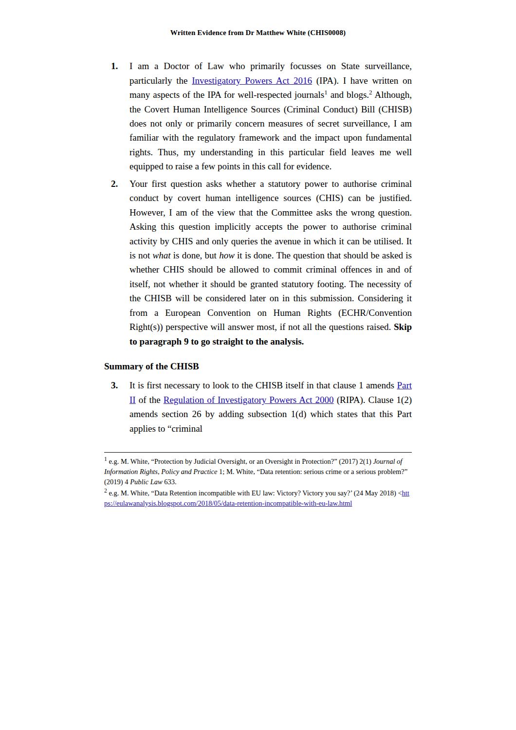Written Evidence from Dr Matthew White (CHIS0008)
I am a Doctor of Law who primarily focusses on State surveillance, particularly the Investigatory Powers Act 2016 (IPA). I have written on many aspects of the IPA for well-respected journals1 and blogs.2 Although, the Covert Human Intelligence Sources (Criminal Conduct) Bill (CHISB) does not only or primarily concern measures of secret surveillance, I am familiar with the regulatory framework and the impact upon fundamental rights. Thus, my understanding in this particular field leaves me well equipped to raise a few points in this call for evidence.
Your first question asks whether a statutory power to authorise criminal conduct by covert human intelligence sources (CHIS) can be justified. However, I am of the view that the Committee asks the wrong question. Asking this question implicitly accepts the power to authorise criminal activity by CHIS and only queries the avenue in which it can be utilised. It is not what is done, but how it is done. The question that should be asked is whether CHIS should be allowed to commit criminal offences in and of itself, not whether it should be granted statutory footing. The necessity of the CHISB will be considered later on in this submission. Considering it from a European Convention on Human Rights (ECHR/Convention Right(s)) perspective will answer most, if not all the questions raised. Skip to paragraph 9 to go straight to the analysis.
Summary of the CHISB
It is first necessary to look to the CHISB itself in that clause 1 amends Part II of the Regulation of Investigatory Powers Act 2000 (RIPA). Clause 1(2) amends section 26 by adding subsection 1(d) which states that this Part applies to “criminal
1 e.g. M. White, “Protection by Judicial Oversight, or an Oversight in Protection?” (2017) 2(1) Journal of Information Rights, Policy and Practice 1; M. White, “Data retention: serious crime or a serious problem?” (2019) 4 Public Law 633.
2 e.g. M. White, “Data Retention incompatible with EU law: Victory? Victory you say?’ (24 May 2018) <https://eulawanalysis.blogspot.com/2018/05/data-retention-incompatible-with-eu-law.html